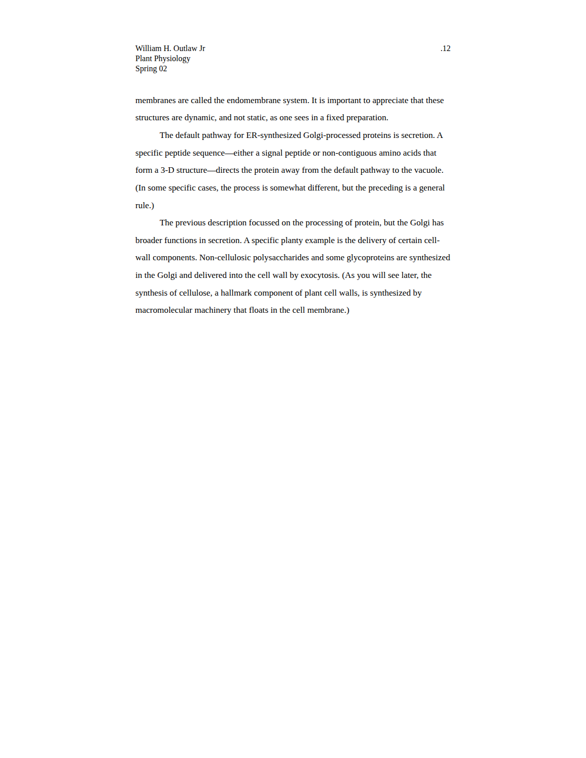William H. Outlaw Jr
Plant Physiology
Spring 02
.12
membranes are called the endomembrane system. It is important to appreciate that these structures are dynamic, and not static, as one sees in a fixed preparation.
The default pathway for ER-synthesized Golgi-processed proteins is secretion. A specific peptide sequence—either a signal peptide or non-contiguous amino acids that form a 3-D structure—directs the protein away from the default pathway to the vacuole. (In some specific cases, the process is somewhat different, but the preceding is a general rule.)
The previous description focussed on the processing of protein, but the Golgi has broader functions in secretion. A specific planty example is the delivery of certain cell-wall components. Non-cellulosic polysaccharides and some glycoproteins are synthesized in the Golgi and delivered into the cell wall by exocytosis. (As you will see later, the synthesis of cellulose, a hallmark component of plant cell walls, is synthesized by macromolecular machinery that floats in the cell membrane.)